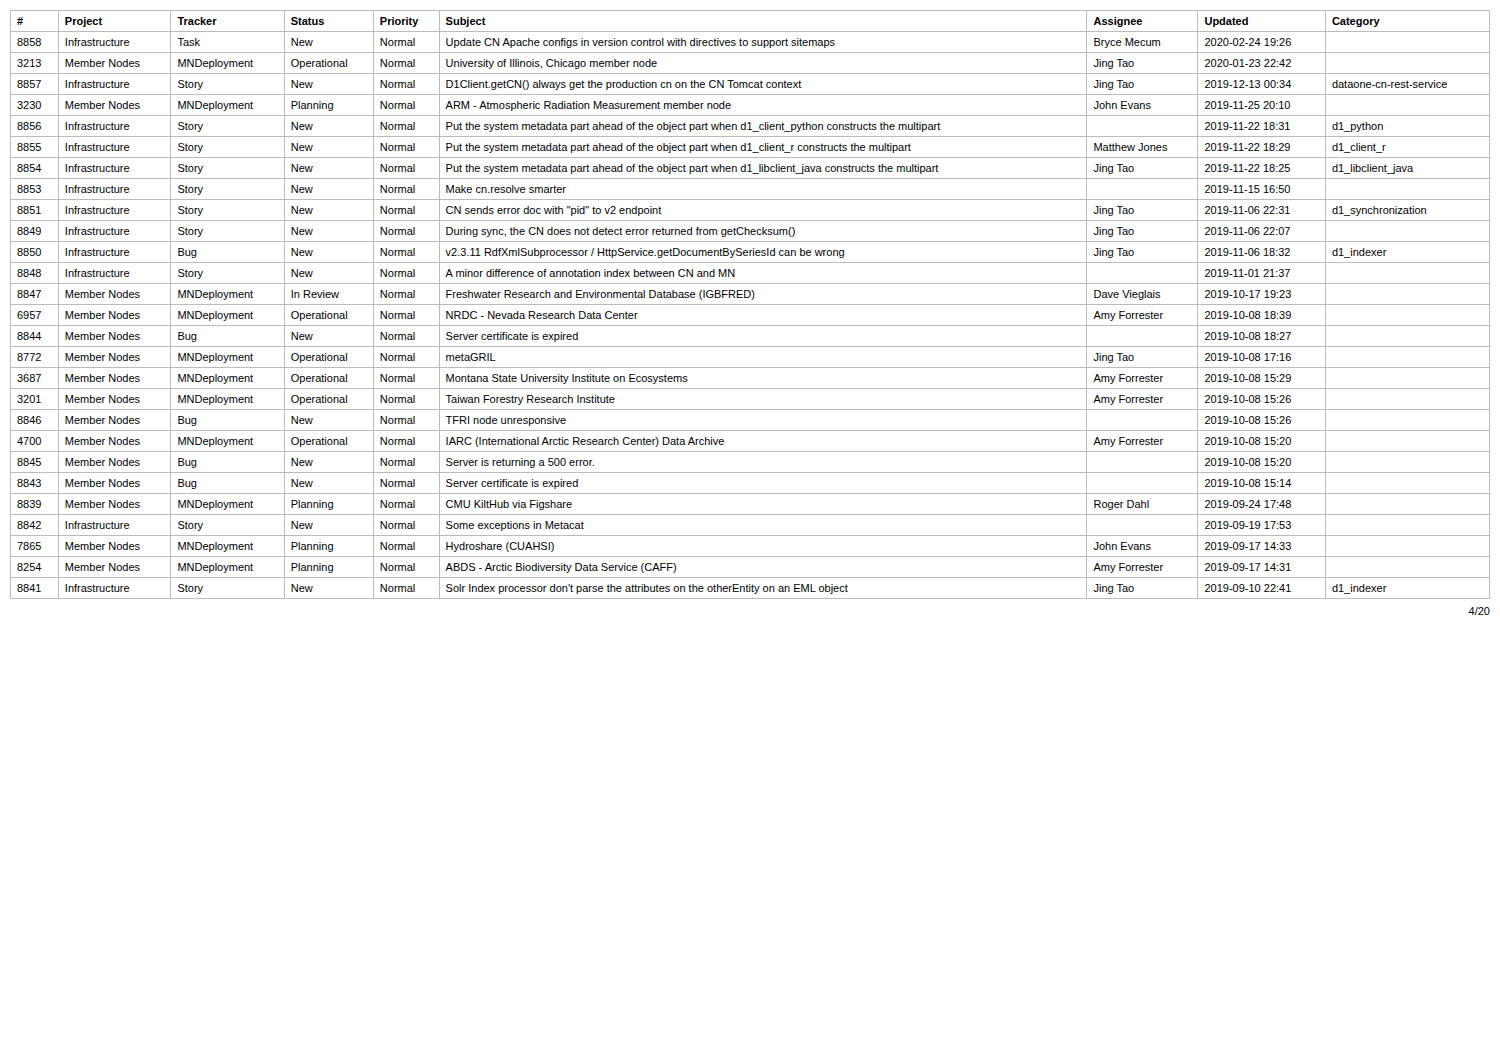| # | Project | Tracker | Status | Priority | Subject | Assignee | Updated | Category |
| --- | --- | --- | --- | --- | --- | --- | --- | --- |
| 8858 | Infrastructure | Task | New | Normal | Update CN Apache configs in version control with directives to support sitemaps | Bryce Mecum | 2020-02-24 19:26 | |
| 3213 | Member Nodes | MNDeployment | Operational | Normal | University of Illinois, Chicago member node | Jing Tao | 2020-01-23 22:42 | |
| 8857 | Infrastructure | Story | New | Normal | D1Client.getCN() always get the production cn on the CN Tomcat context | Jing Tao | 2019-12-13 00:34 | dataone-cn-rest-service |
| 3230 | Member Nodes | MNDeployment | Planning | Normal | ARM - Atmospheric Radiation Measurement member node | John Evans | 2019-11-25 20:10 | |
| 8856 | Infrastructure | Story | New | Normal | Put the system metadata part ahead of the object part when d1_client_python constructs the multipart | | 2019-11-22 18:31 | d1_python |
| 8855 | Infrastructure | Story | New | Normal | Put the system metadata part ahead of the object part when d1_client_r constructs the multipart | Matthew Jones | 2019-11-22 18:29 | d1_client_r |
| 8854 | Infrastructure | Story | New | Normal | Put the system metadata part ahead of the object part when d1_libclient_java constructs the multipart | Jing Tao | 2019-11-22 18:25 | d1_libclient_java |
| 8853 | Infrastructure | Story | New | Normal | Make cn.resolve smarter | | 2019-11-15 16:50 | |
| 8851 | Infrastructure | Story | New | Normal | CN sends error doc with "pid" to v2 endpoint | Jing Tao | 2019-11-06 22:31 | d1_synchronization |
| 8849 | Infrastructure | Story | New | Normal | During sync, the CN does not detect error returned from getChecksum() | Jing Tao | 2019-11-06 22:07 | |
| 8850 | Infrastructure | Bug | New | Normal | v2.3.11 RdfXmlSubprocessor / HttpService.getDocumentBySeriesId can be wrong | Jing Tao | 2019-11-06 18:32 | d1_indexer |
| 8848 | Infrastructure | Story | New | Normal | A minor difference of annotation index between CN and MN | | 2019-11-01 21:37 | |
| 8847 | Member Nodes | MNDeployment | In Review | Normal | Freshwater Research and Environmental Database (IGBFRED) | Dave Vieglais | 2019-10-17 19:23 | |
| 6957 | Member Nodes | MNDeployment | Operational | Normal | NRDC - Nevada Research Data Center | Amy Forrester | 2019-10-08 18:39 | |
| 8844 | Member Nodes | Bug | New | Normal | Server certificate is expired | | 2019-10-08 18:27 | |
| 8772 | Member Nodes | MNDeployment | Operational | Normal | metaGRIL | Jing Tao | 2019-10-08 17:16 | |
| 3687 | Member Nodes | MNDeployment | Operational | Normal | Montana State University Institute on Ecosystems | Amy Forrester | 2019-10-08 15:29 | |
| 3201 | Member Nodes | MNDeployment | Operational | Normal | Taiwan Forestry Research Institute | Amy Forrester | 2019-10-08 15:26 | |
| 8846 | Member Nodes | Bug | New | Normal | TFRI node unresponsive | | 2019-10-08 15:26 | |
| 4700 | Member Nodes | MNDeployment | Operational | Normal | IARC (International Arctic Research Center) Data Archive | Amy Forrester | 2019-10-08 15:20 | |
| 8845 | Member Nodes | Bug | New | Normal | Server is returning a 500 error. | | 2019-10-08 15:20 | |
| 8843 | Member Nodes | Bug | New | Normal | Server certificate is expired | | 2019-10-08 15:14 | |
| 8839 | Member Nodes | MNDeployment | Planning | Normal | CMU KiltHub via Figshare | Roger Dahl | 2019-09-24 17:48 | |
| 8842 | Infrastructure | Story | New | Normal | Some exceptions in Metacat | | 2019-09-19 17:53 | |
| 7865 | Member Nodes | MNDeployment | Planning | Normal | Hydroshare (CUAHSI) | John Evans | 2019-09-17 14:33 | |
| 8254 | Member Nodes | MNDeployment | Planning | Normal | ABDS - Arctic Biodiversity Data Service (CAFF) | Amy Forrester | 2019-09-17 14:31 | |
| 8841 | Infrastructure | Story | New | Normal | Solr Index processor don't parse the attributes on the otherEntity on an EML object | Jing Tao | 2019-09-10 22:41 | d1_indexer |
4/20